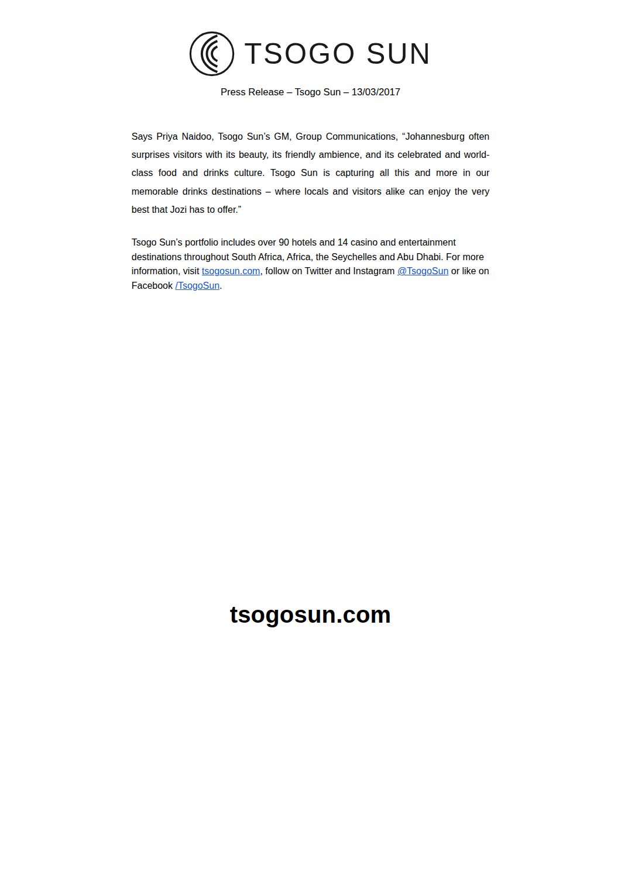TSOGO SUN
Press Release – Tsogo Sun – 13/03/2017
Says Priya Naidoo, Tsogo Sun’s GM, Group Communications, “Johannesburg often surprises visitors with its beauty, its friendly ambience, and its celebrated and world-class food and drinks culture. Tsogo Sun is capturing all this and more in our memorable drinks destinations – where locals and visitors alike can enjoy the very best that Jozi has to offer.”
Tsogo Sun’s portfolio includes over 90 hotels and 14 casino and entertainment destinations throughout South Africa, Africa, the Seychelles and Abu Dhabi. For more information, visit tsogosun.com, follow on Twitter and Instagram @TsogoSun or like on Facebook /TsogoSun.
tsogosun.com